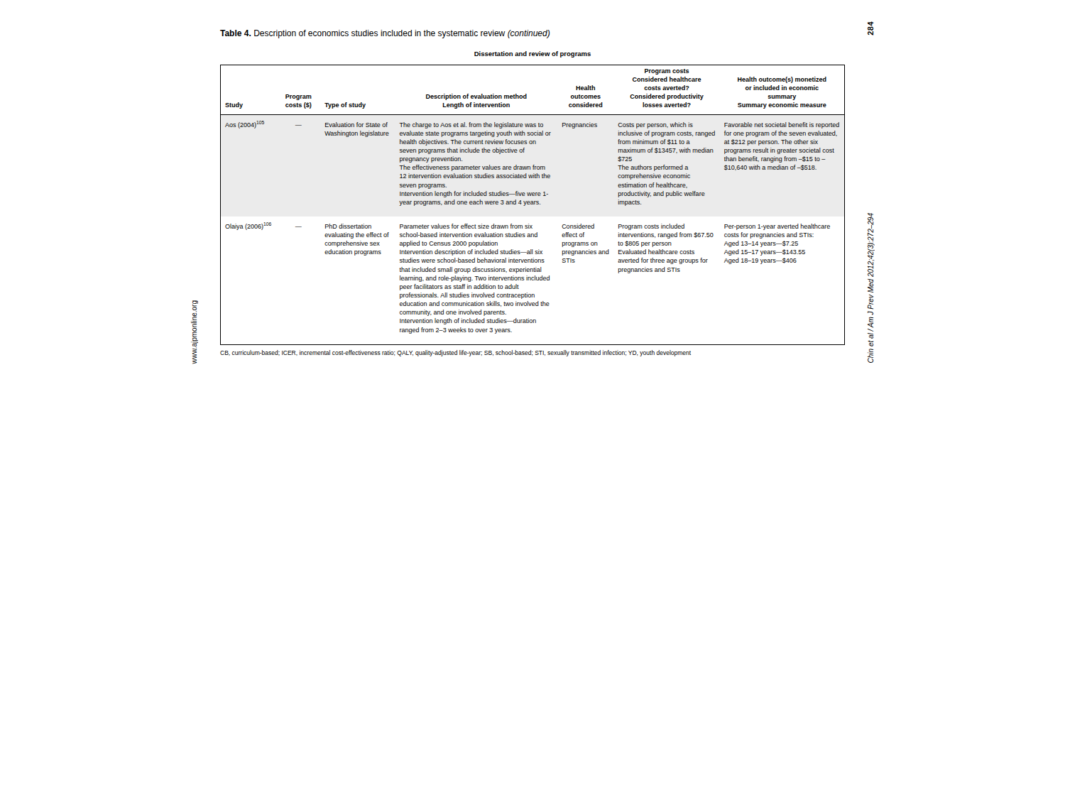284
Chin et al / Am J Prev Med 2012;42(3):272–294
www.ajpmonline.org
Table 4. Description of economics studies included in the systematic review (continued)
Dissertation and review of programs
| Study | Program costs ($) | Type of study | Description of evaluation method Length of intervention | Health outcomes considered | Program costs Considered healthcare costs averted? Considered productivity losses averted? | Health outcome(s) monetized or included in economic summary Summary economic measure |
| --- | --- | --- | --- | --- | --- | --- |
| Aos (2004) 105 | — | Evaluation for State of Washington legislature | The charge to Aos et al. from the legislature was to evaluate state programs targeting youth with social or health objectives. The current review focuses on seven programs that include the objective of pregnancy prevention. The effectiveness parameter values are drawn from 12 intervention evaluation studies associated with the seven programs. Intervention length for included studies—five were 1-year programs, and one each were 3 and 4 years. | Pregnancies | Costs per person, which is inclusive of program costs, ranged from minimum of $11 to a maximum of $13457, with median $725 The authors performed a comprehensive economic estimation of healthcare, productivity, and public welfare impacts. | Favorable net societal benefit is reported for one program of the seven evaluated, at $212 per person. The other six programs result in greater societal cost than benefit, ranging from –$15 to –$10,640 with a median of –$518. |
| Olaiya (2006) 106 | — | PhD dissertation evaluating the effect of comprehensive sex education programs | Parameter values for effect size drawn from six school-based intervention evaluation studies and applied to Census 2000 population Intervention description of included studies—all six studies were school-based behavioral interventions that included small group discussions, experiential learning, and role-playing. Two interventions included peer facilitators as staff in addition to adult professionals. All studies involved contraception education and communication skills, two involved the community, and one involved parents. Intervention length of included studies—duration ranged from 2–3 weeks to over 3 years. | Considered effect of programs on pregnancies and STIs | Program costs included interventions, ranged from $67.50 to $805 per person Evaluated healthcare costs averted for three age groups for pregnancies and STIs | Per-person 1-year averted healthcare costs for pregnancies and STIs: Aged 13–14 years—$7.25 Aged 15–17 years—$143.55 Aged 18–19 years—$406 |
CB, curriculum-based; ICER, incremental cost-effectiveness ratio; QALY, quality-adjusted life-year; SB, school-based; STI, sexually transmitted infection; YD, youth development